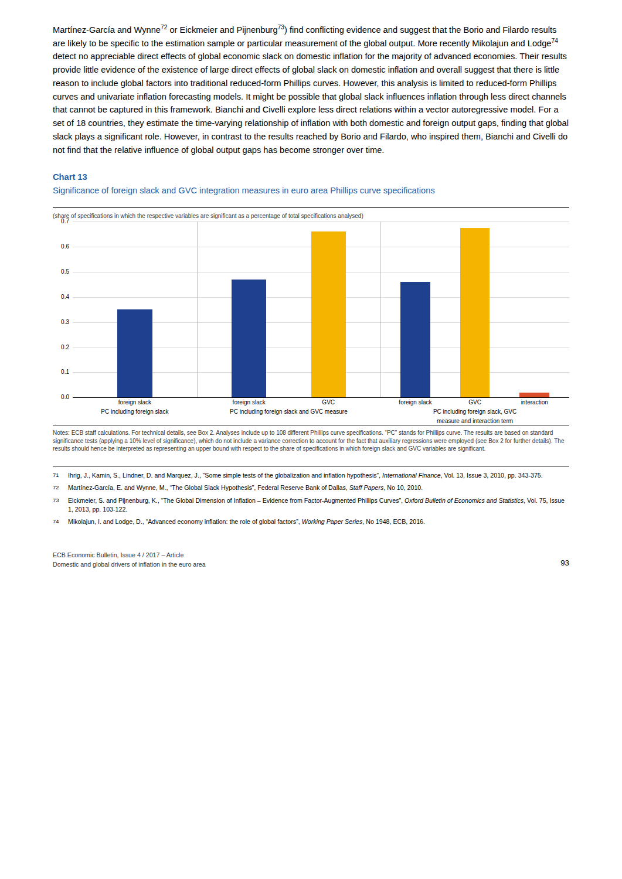Martínez-García and Wynne72 or Eickmeier and Pijnenburg73) find conflicting evidence and suggest that the Borio and Filardo results are likely to be specific to the estimation sample or particular measurement of the global output. More recently Mikolajun and Lodge74 detect no appreciable direct effects of global economic slack on domestic inflation for the majority of advanced economies. Their results provide little evidence of the existence of large direct effects of global slack on domestic inflation and overall suggest that there is little reason to include global factors into traditional reduced-form Phillips curves. However, this analysis is limited to reduced-form Phillips curves and univariate inflation forecasting models. It might be possible that global slack influences inflation through less direct channels that cannot be captured in this framework. Bianchi and Civelli explore less direct relations within a vector autoregressive model. For a set of 18 countries, they estimate the time-varying relationship of inflation with both domestic and foreign output gaps, finding that global slack plays a significant role. However, in contrast to the results reached by Borio and Filardo, who inspired them, Bianchi and Civelli do not find that the relative influence of global output gaps has become stronger over time.
Chart 13
Significance of foreign slack and GVC integration measures in euro area Phillips curve specifications
(share of specifications in which the respective variables are significant as a percentage of total specifications analysed)
0.7
0.6
0.5
0.4
0.3
0.2
0.1
0.0
foreign slack foreign slack GVC foreign slack GVC interaction
PC including foreign slack PC including foreign slack and GVC measure PC including foreign slack, GVC
measure and interaction term
Notes: ECB staff calculations. For technical details, see Box 2. Analyses include up to 108 different Phillips curve specifications. “PC” stands for Phillips curve. The results are based on standard significance tests (applying a 10% level of significance), which do not include a variance correction to account for the fact that auxiliary regressions were employed (see Box 2 for further details). The results should hence be interpreted as representing an upper bound with respect to the share of specifications in which foreign slack and GVC variables are significant.
71 Ihrig, J., Kamin, S., Lindner, D. and Marquez, J., “Some simple tests of the globalization and inflation hypothesis”, International Finance, Vol. 13, Issue 3, 2010, pp. 343-375.
72 Martínez-García, E. and Wynne, M., “The Global Slack Hypothesis”, Federal Reserve Bank of Dallas, Staff Papers, No 10, 2010.
73 Eickmeier, S. and Pijnenburg, K., “The Global Dimension of Inflation – Evidence from Factor-Augmented Phillips Curves”, Oxford Bulletin of Economics and Statistics, Vol. 75, Issue 1, 2013, pp. 103-122.
74 Mikolajun, I. and Lodge, D., “Advanced economy inflation: the role of global factors”, Working Paper Series, No 1948, ECB, 2016.
ECB Economic Bulletin, Issue 4 / 2017 – Article
Domestic and global drivers of inflation in the euro area
93